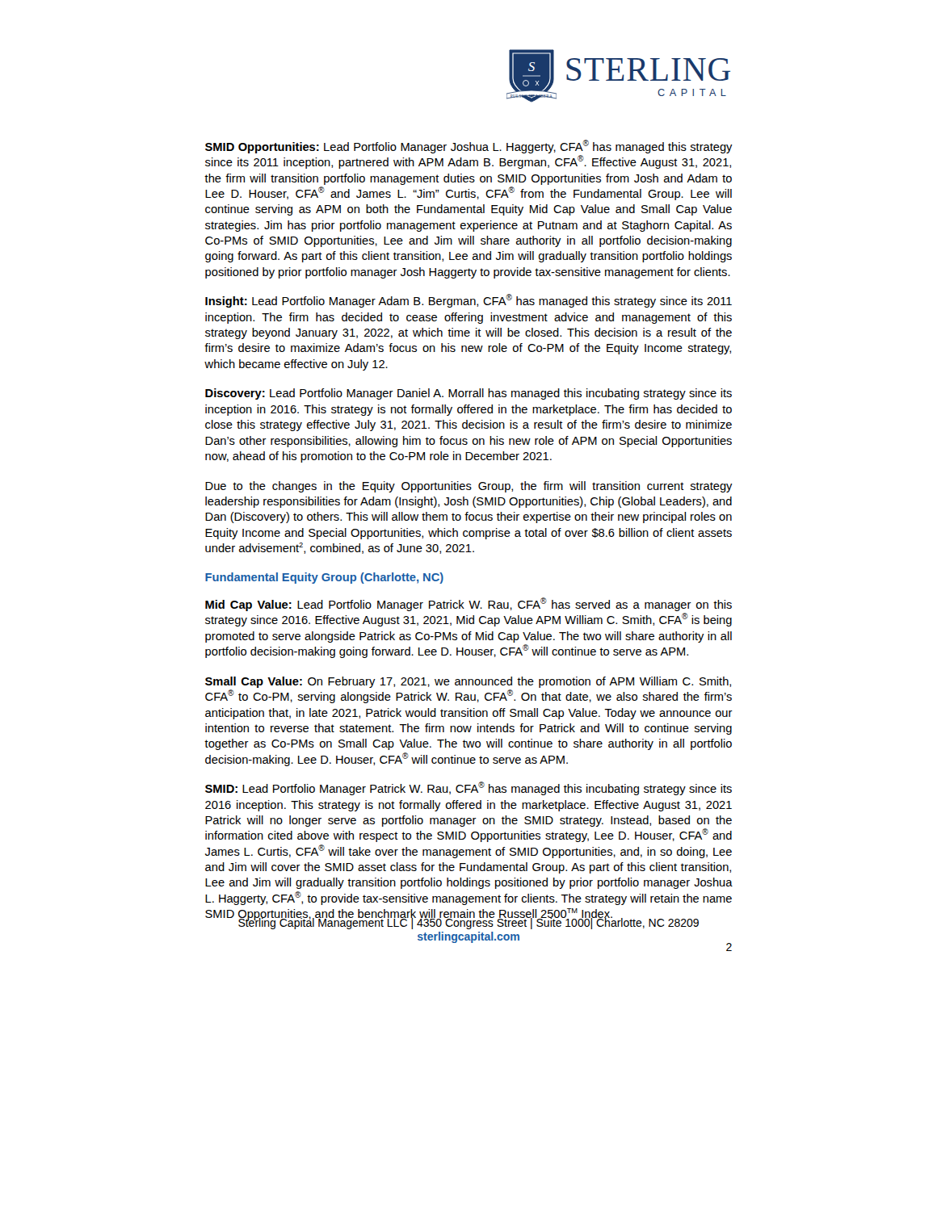S PULSUS UT LIBERA
STERLING CAPITAL
SMID Opportunities: Lead Portfolio Manager Joshua L. Haggerty, CFA® has managed this strategy since its 2011 inception, partnered with APM Adam B. Bergman, CFA®. Effective August 31, 2021, the firm will transition portfolio management duties on SMID Opportunities from Josh and Adam to Lee D. Houser, CFA® and James L. “Jim” Curtis, CFA® from the Fundamental Group. Lee will continue serving as APM on both the Fundamental Equity Mid Cap Value and Small Cap Value strategies. Jim has prior portfolio management experience at Putnam and at Staghorn Capital. As Co-PMs of SMID Opportunities, Lee and Jim will share authority in all portfolio decision-making going forward. As part of this client transition, Lee and Jim will gradually transition portfolio holdings positioned by prior portfolio manager Josh Haggerty to provide tax-sensitive management for clients.
Insight: Lead Portfolio Manager Adam B. Bergman, CFA® has managed this strategy since its 2011 inception. The firm has decided to cease offering investment advice and management of this strategy beyond January 31, 2022, at which time it will be closed. This decision is a result of the firm’s desire to maximize Adam’s focus on his new role of Co-PM of the Equity Income strategy, which became effective on July 12.
Discovery: Lead Portfolio Manager Daniel A. Morrall has managed this incubating strategy since its inception in 2016. This strategy is not formally offered in the marketplace. The firm has decided to close this strategy effective July 31, 2021. This decision is a result of the firm’s desire to minimize Dan’s other responsibilities, allowing him to focus on his new role of APM on Special Opportunities now, ahead of his promotion to the Co-PM role in December 2021.
Due to the changes in the Equity Opportunities Group, the firm will transition current strategy leadership responsibilities for Adam (Insight), Josh (SMID Opportunities), Chip (Global Leaders), and Dan (Discovery) to others. This will allow them to focus their expertise on their new principal roles on Equity Income and Special Opportunities, which comprise a total of over $8.6 billion of client assets under advisement2, combined, as of June 30, 2021.
Fundamental Equity Group (Charlotte, NC)
Mid Cap Value: Lead Portfolio Manager Patrick W. Rau, CFA® has served as a manager on this strategy since 2016. Effective August 31, 2021, Mid Cap Value APM William C. Smith, CFA® is being promoted to serve alongside Patrick as Co-PMs of Mid Cap Value. The two will share authority in all portfolio decision-making going forward. Lee D. Houser, CFA® will continue to serve as APM.
Small Cap Value: On February 17, 2021, we announced the promotion of APM William C. Smith, CFA® to Co-PM, serving alongside Patrick W. Rau, CFA®. On that date, we also shared the firm’s anticipation that, in late 2021, Patrick would transition off Small Cap Value. Today we announce our intention to reverse that statement. The firm now intends for Patrick and Will to continue serving together as Co-PMs on Small Cap Value. The two will continue to share authority in all portfolio decision-making. Lee D. Houser, CFA® will continue to serve as APM.
SMID: Lead Portfolio Manager Patrick W. Rau, CFA® has managed this incubating strategy since its 2016 inception. This strategy is not formally offered in the marketplace. Effective August 31, 2021 Patrick will no longer serve as portfolio manager on the SMID strategy. Instead, based on the information cited above with respect to the SMID Opportunities strategy, Lee D. Houser, CFA® and James L. Curtis, CFA® will take over the management of SMID Opportunities, and, in so doing, Lee and Jim will cover the SMID asset class for the Fundamental Group. As part of this client transition, Lee and Jim will gradually transition portfolio holdings positioned by prior portfolio manager Joshua L. Haggerty, CFA®, to provide tax-sensitive management for clients. The strategy will retain the name SMID Opportunities, and the benchmark will remain the Russell 2500TM Index.
Sterling Capital Management LLC | 4350 Congress Street | Suite 1000| Charlotte, NC 28209
sterlingcapital.com
2